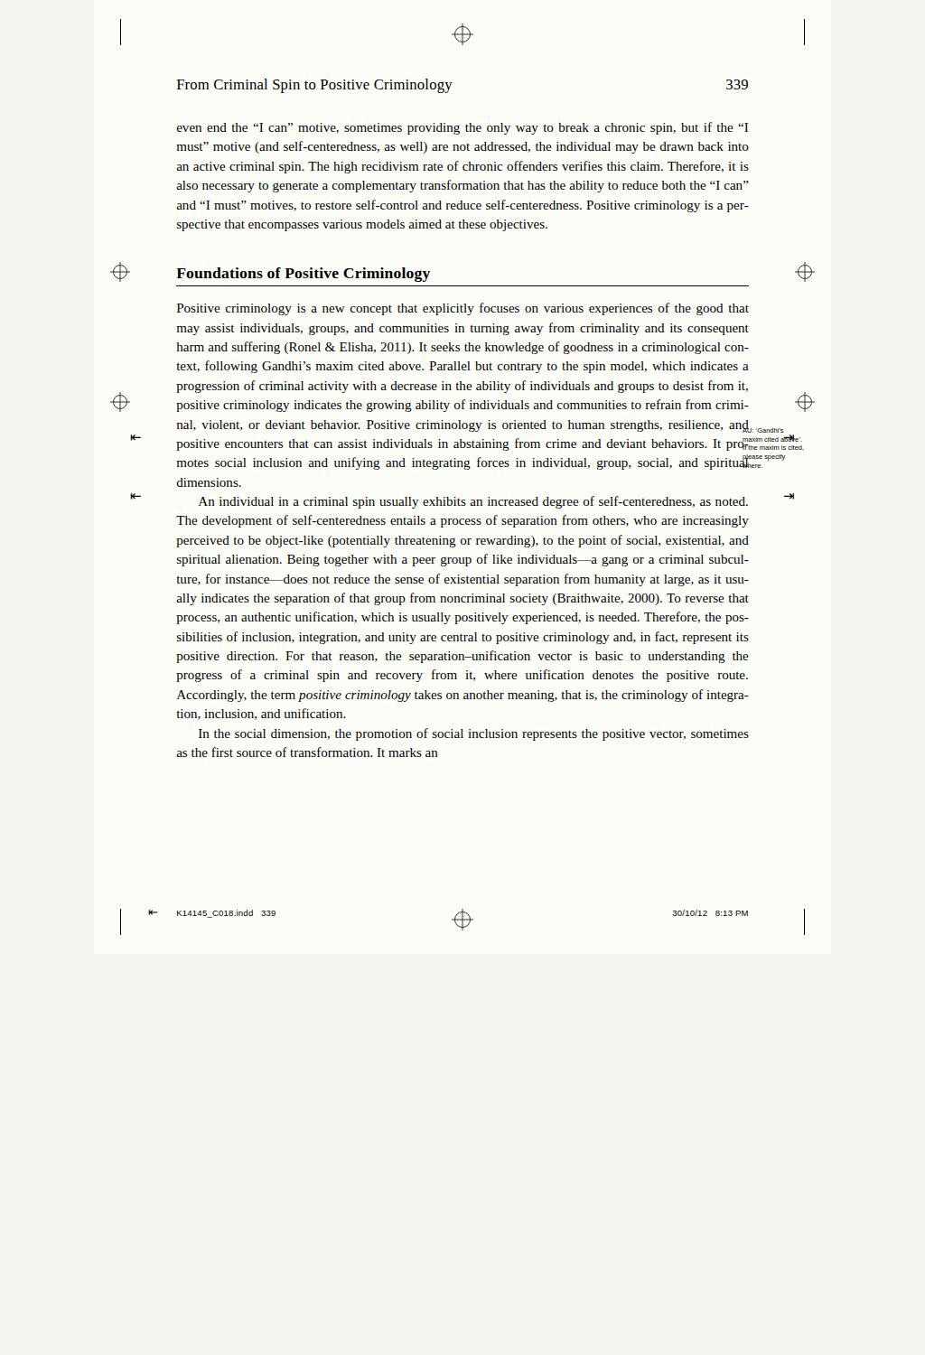⇤ ⇥ ⇤ ⇥
From Criminal Spin to Positive Criminology 339
even end the “I can” motive, sometimes providing the only way to break a chronic spin, but if the “I must” motive (and self-centeredness, as well) are not addressed, the individual may be drawn back into an active criminal spin. The high recidivism rate of chronic offenders verifies this claim. Therefore, it is also necessary to generate a complementary transformation that has the ability to reduce both the “I can” and “I must” motives, to restore self-control and reduce self-centeredness. Positive criminology is a perspective that encompasses various models aimed at these objectives.
Foundations of Positive Criminology
Positive criminology is a new concept that explicitly focuses on various experiences of the good that may assist individuals, groups, and communities in turning away from criminality and its consequent harm and suffering (Ronel & Elisha, 2011). It seeks the knowledge of goodness in a criminological context, following Gandhi’s maxim cited above. Parallel but contrary to the spin model, which indicates a progression of criminal activity with a decrease in the ability of individuals and groups to desist from it, positive criminology indicates the growing ability of individuals and communities to refrain from criminal, violent, or deviant behavior. Positive criminology is oriented to human strengths, resilience, and positive encounters that can assist individuals in abstaining from crime and deviant behaviors. It promotes social inclusion and unifying and integrating forces in individual, group, social, and spiritual dimensions.
An individual in a criminal spin usually exhibits an increased degree of self-centeredness, as noted. The development of self-centeredness entails a process of separation from others, who are increasingly perceived to be object-like (potentially threatening or rewarding), to the point of social, existential, and spiritual alienation. Being together with a peer group of like individuals—a gang or a criminal subculture, for instance—does not reduce the sense of existential separation from humanity at large, as it usually indicates the separation of that group from noncriminal society (Braithwaite, 2000). To reverse that process, an authentic unification, which is usually positively experienced, is needed. Therefore, the possibilities of inclusion, integration, and unity are central to positive criminology and, in fact, represent its positive direction. For that reason, the separation–unification vector is basic to understanding the progress of a criminal spin and recovery from it, where unification denotes the positive route. Accordingly, the term positive criminology takes on another meaning, that is, the criminology of integration, inclusion, and unification.
In the social dimension, the promotion of social inclusion represents the positive vector, sometimes as the first source of transformation. It marks an
AU: ‘Gandhi’s maxim cited above’. If the maxim is cited, please specify where.
K14145_C018.indd 339 30/10/12 8:13 PM
⇤